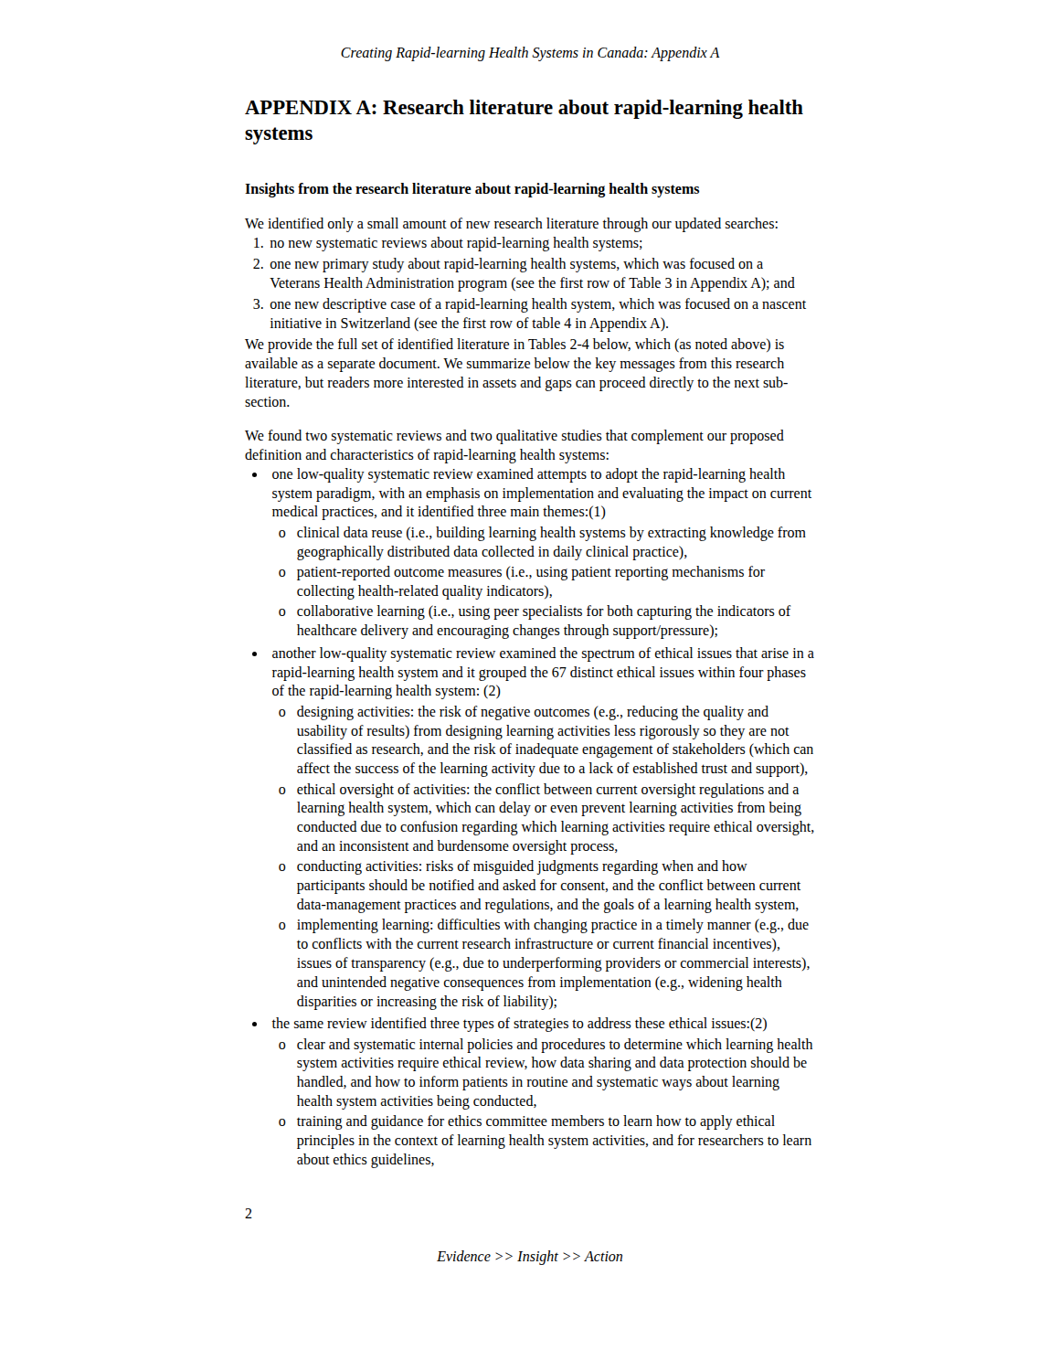Creating Rapid-learning Health Systems in Canada: Appendix A
APPENDIX A: Research literature about rapid-learning health systems
Insights from the research literature about rapid-learning health systems
We identified only a small amount of new research literature through our updated searches:
no new systematic reviews about rapid-learning health systems;
one new primary study about rapid-learning health systems, which was focused on a Veterans Health Administration program (see the first row of Table 3 in Appendix A); and
one new descriptive case of a rapid-learning health system, which was focused on a nascent initiative in Switzerland (see the first row of table 4 in Appendix A).
We provide the full set of identified literature in Tables 2-4 below, which (as noted above) is available as a separate document. We summarize below the key messages from this research literature, but readers more interested in assets and gaps can proceed directly to the next sub-section.
We found two systematic reviews and two qualitative studies that complement our proposed definition and characteristics of rapid-learning health systems:
one low-quality systematic review examined attempts to adopt the rapid-learning health system paradigm, with an emphasis on implementation and evaluating the impact on current medical practices, and it identified three main themes:(1)
clinical data reuse (i.e., building learning health systems by extracting knowledge from geographically distributed data collected in daily clinical practice),
patient-reported outcome measures (i.e., using patient reporting mechanisms for collecting health-related quality indicators),
collaborative learning (i.e., using peer specialists for both capturing the indicators of healthcare delivery and encouraging changes through support/pressure);
another low-quality systematic review examined the spectrum of ethical issues that arise in a rapid-learning health system and it grouped the 67 distinct ethical issues within four phases of the rapid-learning health system: (2)
designing activities: the risk of negative outcomes (e.g., reducing the quality and usability of results) from designing learning activities less rigorously so they are not classified as research, and the risk of inadequate engagement of stakeholders (which can affect the success of the learning activity due to a lack of established trust and support),
ethical oversight of activities: the conflict between current oversight regulations and a learning health system, which can delay or even prevent learning activities from being conducted due to confusion regarding which learning activities require ethical oversight, and an inconsistent and burdensome oversight process,
conducting activities: risks of misguided judgments regarding when and how participants should be notified and asked for consent, and the conflict between current data-management practices and regulations, and the goals of a learning health system,
implementing learning: difficulties with changing practice in a timely manner (e.g., due to conflicts with the current research infrastructure or current financial incentives), issues of transparency (e.g., due to underperforming providers or commercial interests), and unintended negative consequences from implementation (e.g., widening health disparities or increasing the risk of liability);
the same review identified three types of strategies to address these ethical issues:(2)
clear and systematic internal policies and procedures to determine which learning health system activities require ethical review, how data sharing and data protection should be handled, and how to inform patients in routine and systematic ways about learning health system activities being conducted,
training and guidance for ethics committee members to learn how to apply ethical principles in the context of learning health system activities, and for researchers to learn about ethics guidelines,
2
Evidence >> Insight >> Action